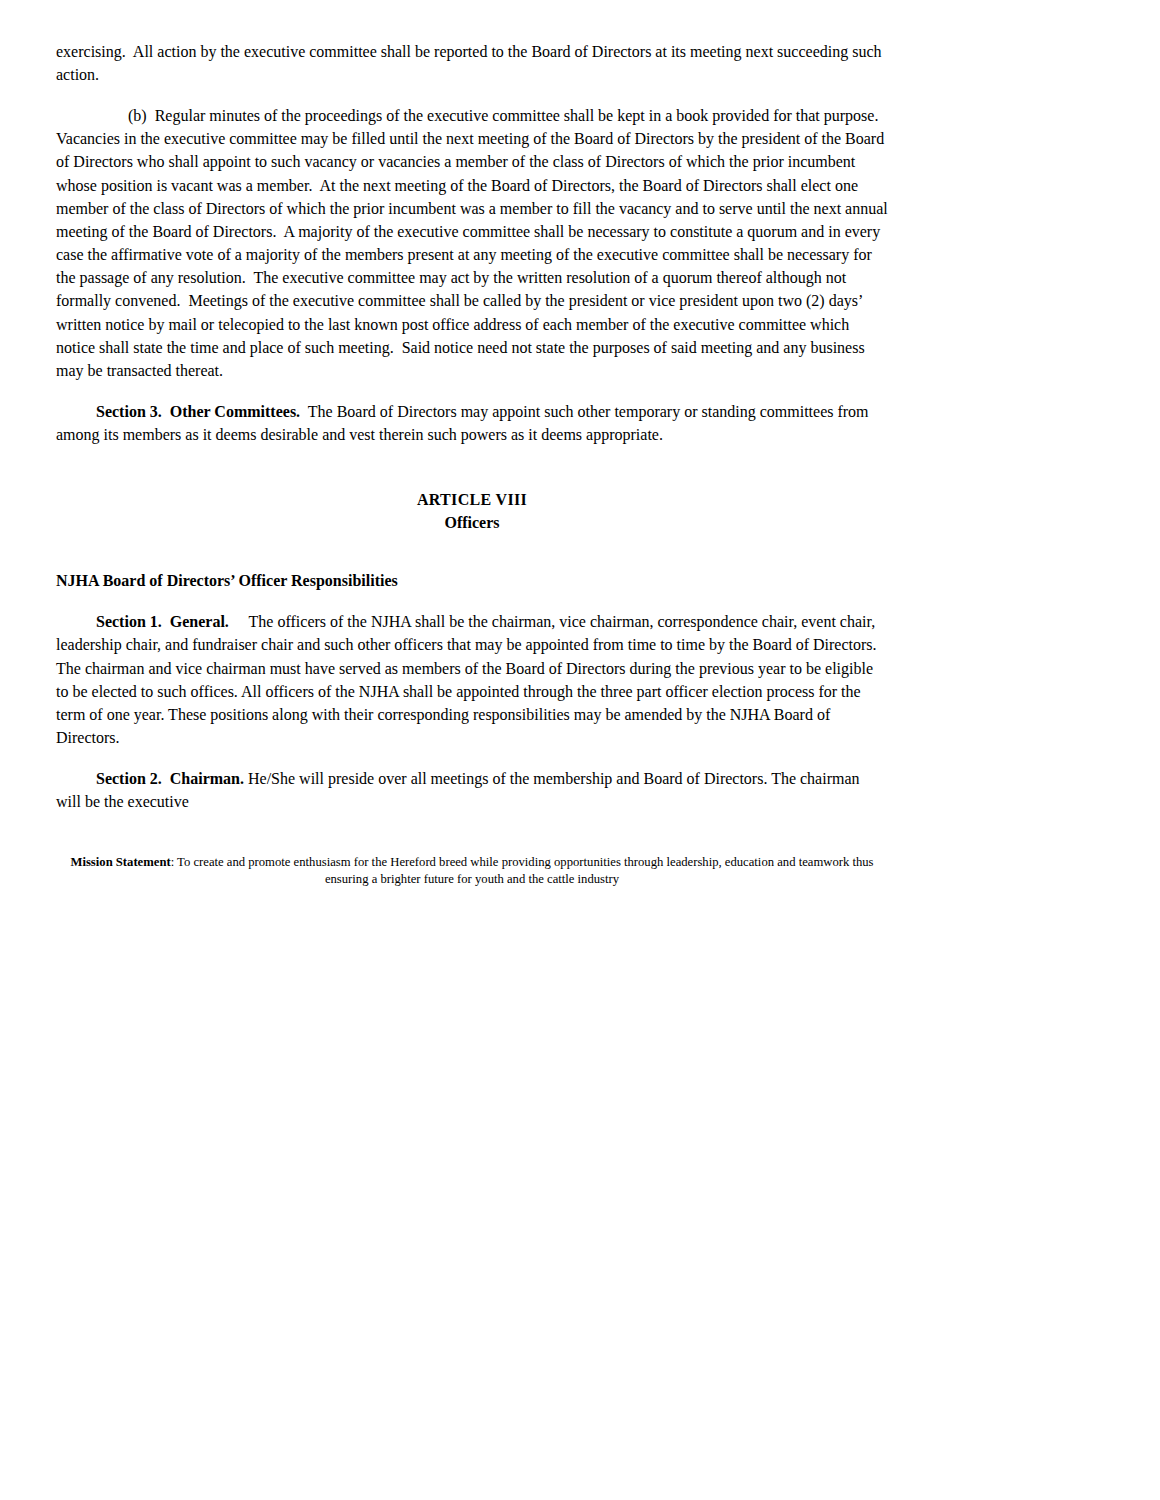exercising. All action by the executive committee shall be reported to the Board of Directors at its meeting next succeeding such action.
(b) Regular minutes of the proceedings of the executive committee shall be kept in a book provided for that purpose. Vacancies in the executive committee may be filled until the next meeting of the Board of Directors by the president of the Board of Directors who shall appoint to such vacancy or vacancies a member of the class of Directors of which the prior incumbent whose position is vacant was a member. At the next meeting of the Board of Directors, the Board of Directors shall elect one member of the class of Directors of which the prior incumbent was a member to fill the vacancy and to serve until the next annual meeting of the Board of Directors. A majority of the executive committee shall be necessary to constitute a quorum and in every case the affirmative vote of a majority of the members present at any meeting of the executive committee shall be necessary for the passage of any resolution. The executive committee may act by the written resolution of a quorum thereof although not formally convened. Meetings of the executive committee shall be called by the president or vice president upon two (2) days’ written notice by mail or telecopied to the last known post office address of each member of the executive committee which notice shall state the time and place of such meeting. Said notice need not state the purposes of said meeting and any business may be transacted thereat.
Section 3. Other Committees. The Board of Directors may appoint such other temporary or standing committees from among its members as it deems desirable and vest therein such powers as it deems appropriate.
ARTICLE VIII
Officers
NJHA Board of Directors’ Officer Responsibilities
Section 1. General. The officers of the NJHA shall be the chairman, vice chairman, correspondence chair, event chair, leadership chair, and fundraiser chair and such other officers that may be appointed from time to time by the Board of Directors. The chairman and vice chairman must have served as members of the Board of Directors during the previous year to be eligible to be elected to such offices. All officers of the NJHA shall be appointed through the three part officer election process for the term of one year. These positions along with their corresponding responsibilities may be amended by the NJHA Board of Directors.
Section 2. Chairman. He/She will preside over all meetings of the membership and Board of Directors. The chairman will be the executive
Mission Statement: To create and promote enthusiasm for the Hereford breed while providing opportunities through leadership, education and teamwork thus ensuring a brighter future for youth and the cattle industry